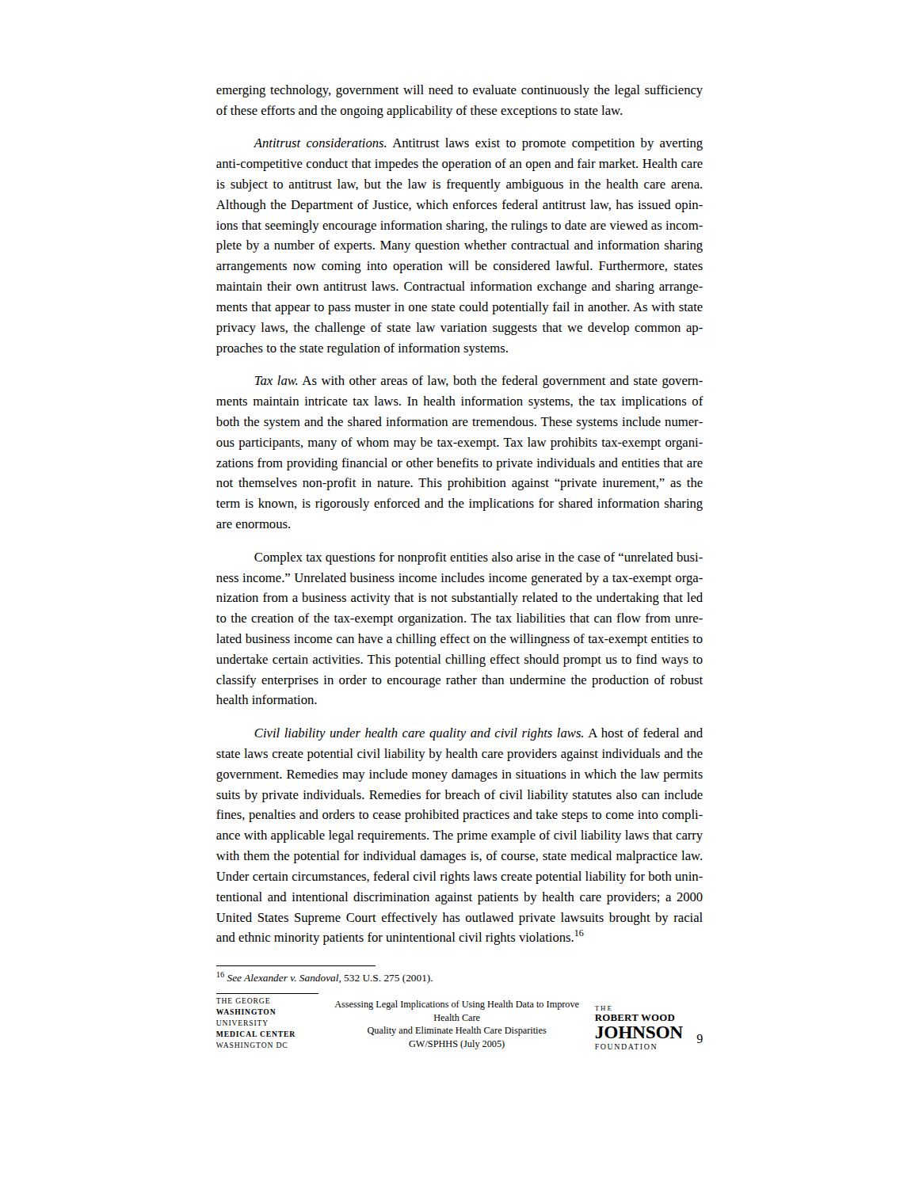emerging technology, government will need to evaluate continuously the legal sufficiency of these efforts and the ongoing applicability of these exceptions to state law.
Antitrust considerations. Antitrust laws exist to promote competition by averting anti-competitive conduct that impedes the operation of an open and fair market. Health care is subject to antitrust law, but the law is frequently ambiguous in the health care arena. Although the Department of Justice, which enforces federal antitrust law, has issued opinions that seemingly encourage information sharing, the rulings to date are viewed as incomplete by a number of experts. Many question whether contractual and information sharing arrangements now coming into operation will be considered lawful. Furthermore, states maintain their own antitrust laws. Contractual information exchange and sharing arrangements that appear to pass muster in one state could potentially fail in another. As with state privacy laws, the challenge of state law variation suggests that we develop common approaches to the state regulation of information systems.
Tax law. As with other areas of law, both the federal government and state governments maintain intricate tax laws. In health information systems, the tax implications of both the system and the shared information are tremendous. These systems include numerous participants, many of whom may be tax-exempt. Tax law prohibits tax-exempt organizations from providing financial or other benefits to private individuals and entities that are not themselves non-profit in nature. This prohibition against “private inurement,” as the term is known, is rigorously enforced and the implications for shared information sharing are enormous.
Complex tax questions for nonprofit entities also arise in the case of “unrelated business income.” Unrelated business income includes income generated by a tax-exempt organization from a business activity that is not substantially related to the undertaking that led to the creation of the tax-exempt organization. The tax liabilities that can flow from unrelated business income can have a chilling effect on the willingness of tax-exempt entities to undertake certain activities. This potential chilling effect should prompt us to find ways to classify enterprises in order to encourage rather than undermine the production of robust health information.
Civil liability under health care quality and civil rights laws. A host of federal and state laws create potential civil liability by health care providers against individuals and the government. Remedies may include money damages in situations in which the law permits suits by private individuals. Remedies for breach of civil liability statutes also can include fines, penalties and orders to cease prohibited practices and take steps to come into compliance with applicable legal requirements. The prime example of civil liability laws that carry with them the potential for individual damages is, of course, state medical malpractice law. Under certain circumstances, federal civil rights laws create potential liability for both unintentional and intentional discrimination against patients by health care providers; a 2000 United States Supreme Court effectively has outlawed private lawsuits brought by racial and ethnic minority patients for unintentional civil rights violations.16
16 See Alexander v. Sandoval, 532 U.S. 275 (2001).
The George Washington University Medical Center Washington DC
Assessing Legal Implications of Using Health Data to Improve Health Care
Quality and Eliminate Health Care Disparities
GW/SPHHS (July 2005)
THE ROBERT WOOD JOHNSON FOUNDATION
9